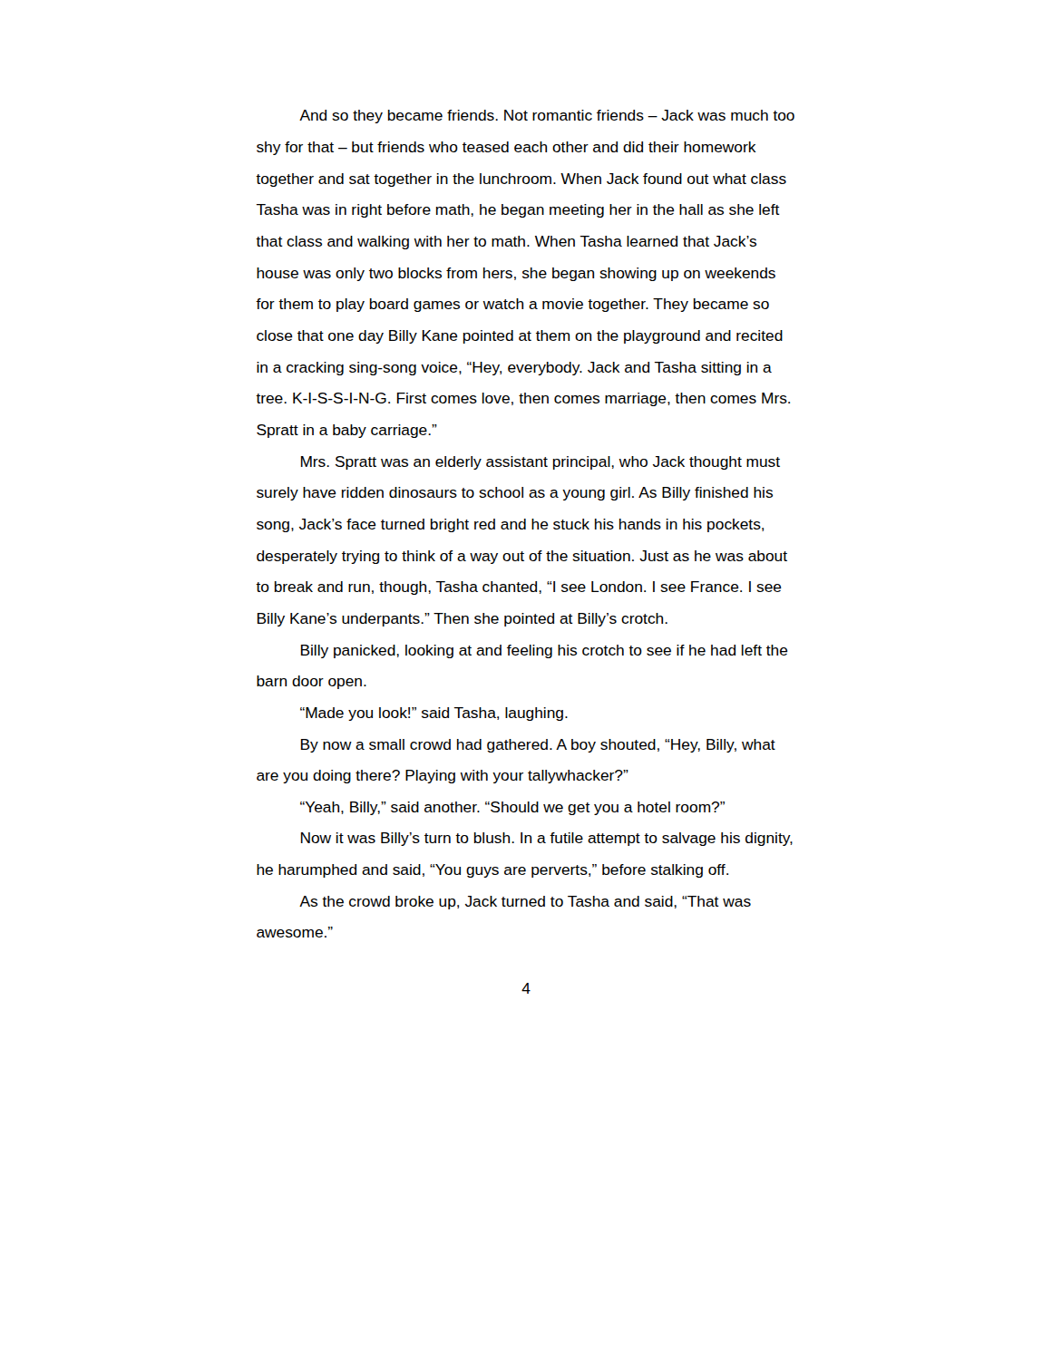And so they became friends. Not romantic friends – Jack was much too shy for that – but friends who teased each other and did their homework together and sat together in the lunchroom. When Jack found out what class Tasha was in right before math, he began meeting her in the hall as she left that class and walking with her to math. When Tasha learned that Jack’s house was only two blocks from hers, she began showing up on weekends for them to play board games or watch a movie together. They became so close that one day Billy Kane pointed at them on the playground and recited in a cracking sing-song voice, “Hey, everybody. Jack and Tasha sitting in a tree. K-I-S-S-I-N-G. First comes love, then comes marriage, then comes Mrs. Spratt in a baby carriage.”
Mrs. Spratt was an elderly assistant principal, who Jack thought must surely have ridden dinosaurs to school as a young girl. As Billy finished his song, Jack’s face turned bright red and he stuck his hands in his pockets, desperately trying to think of a way out of the situation. Just as he was about to break and run, though, Tasha chanted, “I see London. I see France. I see Billy Kane’s underpants.” Then she pointed at Billy’s crotch.
Billy panicked, looking at and feeling his crotch to see if he had left the barn door open.
“Made you look!” said Tasha, laughing.
By now a small crowd had gathered. A boy shouted, “Hey, Billy, what are you doing there? Playing with your tallywhacker?”
“Yeah, Billy,” said another. “Should we get you a hotel room?”
Now it was Billy’s turn to blush. In a futile attempt to salvage his dignity, he harumphed and said, “You guys are perverts,” before stalking off.
As the crowd broke up, Jack turned to Tasha and said, “That was awesome.”
4